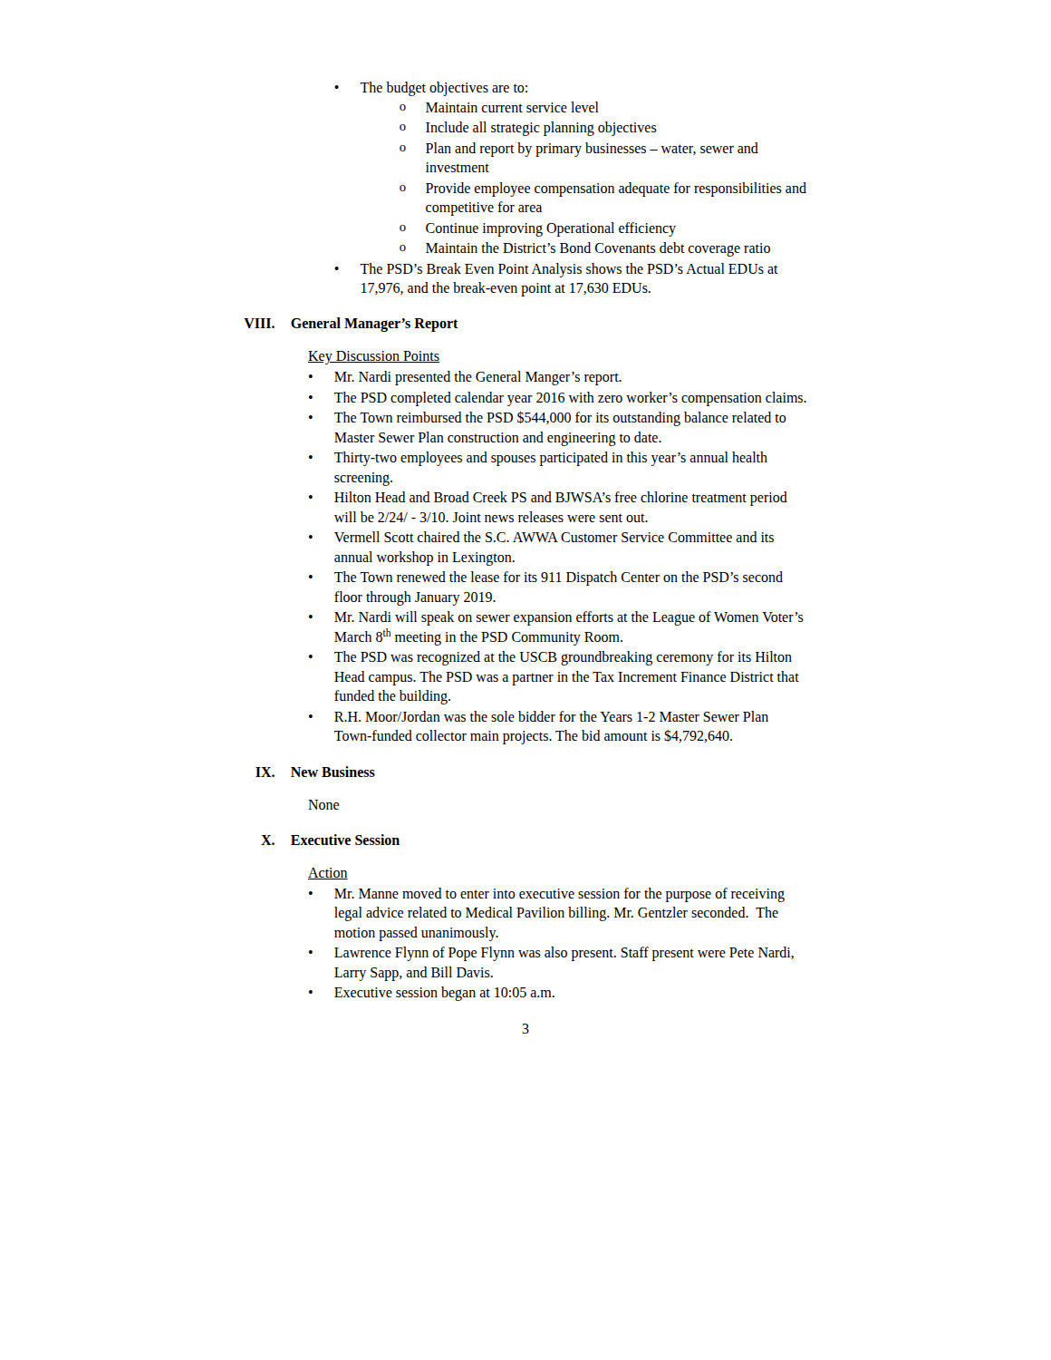The budget objectives are to:
Maintain current service level
Include all strategic planning objectives
Plan and report by primary businesses – water, sewer and investment
Provide employee compensation adequate for responsibilities and competitive for area
Continue improving Operational efficiency
Maintain the District’s Bond Covenants debt coverage ratio
The PSD’s Break Even Point Analysis shows the PSD’s Actual EDUs at 17,976, and the break-even point at 17,630 EDUs.
VIII. General Manager’s Report
Key Discussion Points
Mr. Nardi presented the General Manger’s report.
The PSD completed calendar year 2016 with zero worker’s compensation claims.
The Town reimbursed the PSD $544,000 for its outstanding balance related to Master Sewer Plan construction and engineering to date.
Thirty-two employees and spouses participated in this year’s annual health screening.
Hilton Head and Broad Creek PS and BJWSA’s free chlorine treatment period will be 2/24/ - 3/10. Joint news releases were sent out.
Vermell Scott chaired the S.C. AWWA Customer Service Committee and its annual workshop in Lexington.
The Town renewed the lease for its 911 Dispatch Center on the PSD’s second floor through January 2019.
Mr. Nardi will speak on sewer expansion efforts at the League of Women Voter’s March 8th meeting in the PSD Community Room.
The PSD was recognized at the USCB groundbreaking ceremony for its Hilton Head campus. The PSD was a partner in the Tax Increment Finance District that funded the building.
R.H. Moor/Jordan was the sole bidder for the Years 1-2 Master Sewer Plan Town-funded collector main projects. The bid amount is $4,792,640.
IX. New Business
None
X. Executive Session
Action
Mr. Manne moved to enter into executive session for the purpose of receiving legal advice related to Medical Pavilion billing. Mr. Gentzler seconded. The motion passed unanimously.
Lawrence Flynn of Pope Flynn was also present. Staff present were Pete Nardi, Larry Sapp, and Bill Davis.
Executive session began at 10:05 a.m.
3